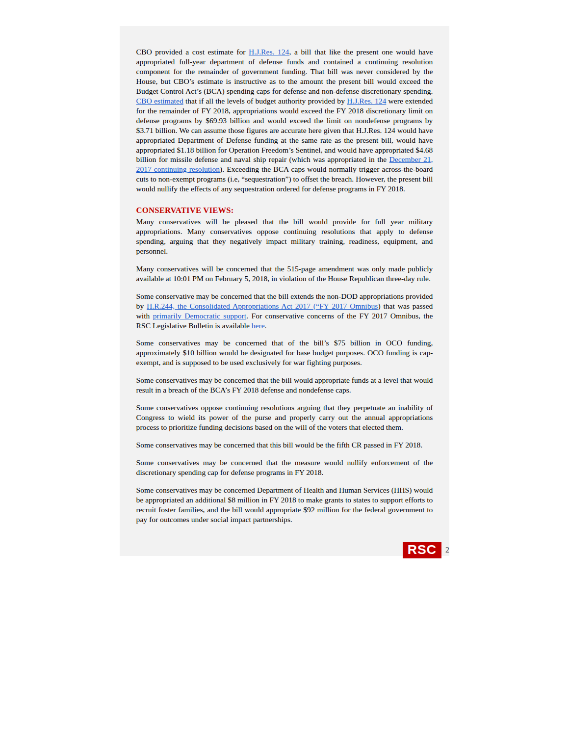CBO provided a cost estimate for H.J.Res. 124, a bill that like the present one would have appropriated full-year department of defense funds and contained a continuing resolution component for the remainder of government funding. That bill was never considered by the House, but CBO’s estimate is instructive as to the amount the present bill would exceed the Budget Control Act’s (BCA) spending caps for defense and non-defense discretionary spending. CBO estimated that if all the levels of budget authority provided by H.J.Res. 124 were extended for the remainder of FY 2018, appropriations would exceed the FY 2018 discretionary limit on defense programs by $69.93 billion and would exceed the limit on nondefense programs by $3.71 billion. We can assume those figures are accurate here given that H.J.Res. 124 would have appropriated Department of Defense funding at the same rate as the present bill, would have appropriated $1.18 billion for Operation Freedom’s Sentinel, and would have appropriated $4.68 billion for missile defense and naval ship repair (which was appropriated in the December 21, 2017 continuing resolution). Exceeding the BCA caps would normally trigger across-the-board cuts to non-exempt programs (i.e, “sequestration”) to offset the breach. However, the present bill would nullify the effects of any sequestration ordered for defense programs in FY 2018.
CONSERVATIVE VIEWS:
Many conservatives will be pleased that the bill would provide for full year military appropriations. Many conservatives oppose continuing resolutions that apply to defense spending, arguing that they negatively impact military training, readiness, equipment, and personnel.
Many conservatives will be concerned that the 515-page amendment was only made publicly available at 10:01 PM on February 5, 2018, in violation of the House Republican three-day rule.
Some conservative may be concerned that the bill extends the non-DOD appropriations provided by H.R.244, the Consolidated Appropriations Act 2017 (“FY 2017 Omnibus) that was passed with primarily Democratic support. For conservative concerns of the FY 2017 Omnibus, the RSC Legislative Bulletin is available here.
Some conservatives may be concerned that of the bill’s $75 billion in OCO funding, approximately $10 billion would be designated for base budget purposes. OCO funding is cap-exempt, and is supposed to be used exclusively for war fighting purposes.
Some conservatives may be concerned that the bill would appropriate funds at a level that would result in a breach of the BCA’s FY 2018 defense and nondefense caps.
Some conservatives oppose continuing resolutions arguing that they perpetuate an inability of Congress to wield its power of the purse and properly carry out the annual appropriations process to prioritize funding decisions based on the will of the voters that elected them.
Some conservatives may be concerned that this bill would be the fifth CR passed in FY 2018.
Some conservatives may be concerned that the measure would nullify enforcement of the discretionary spending cap for defense programs in FY 2018.
Some conservatives may be concerned Department of Health and Human Services (HHS) would be appropriated an additional $8 million in FY 2018 to make grants to states to support efforts to recruit foster families, and the bill would appropriate $92 million for the federal government to pay for outcomes under social impact partnerships.
RSC 2